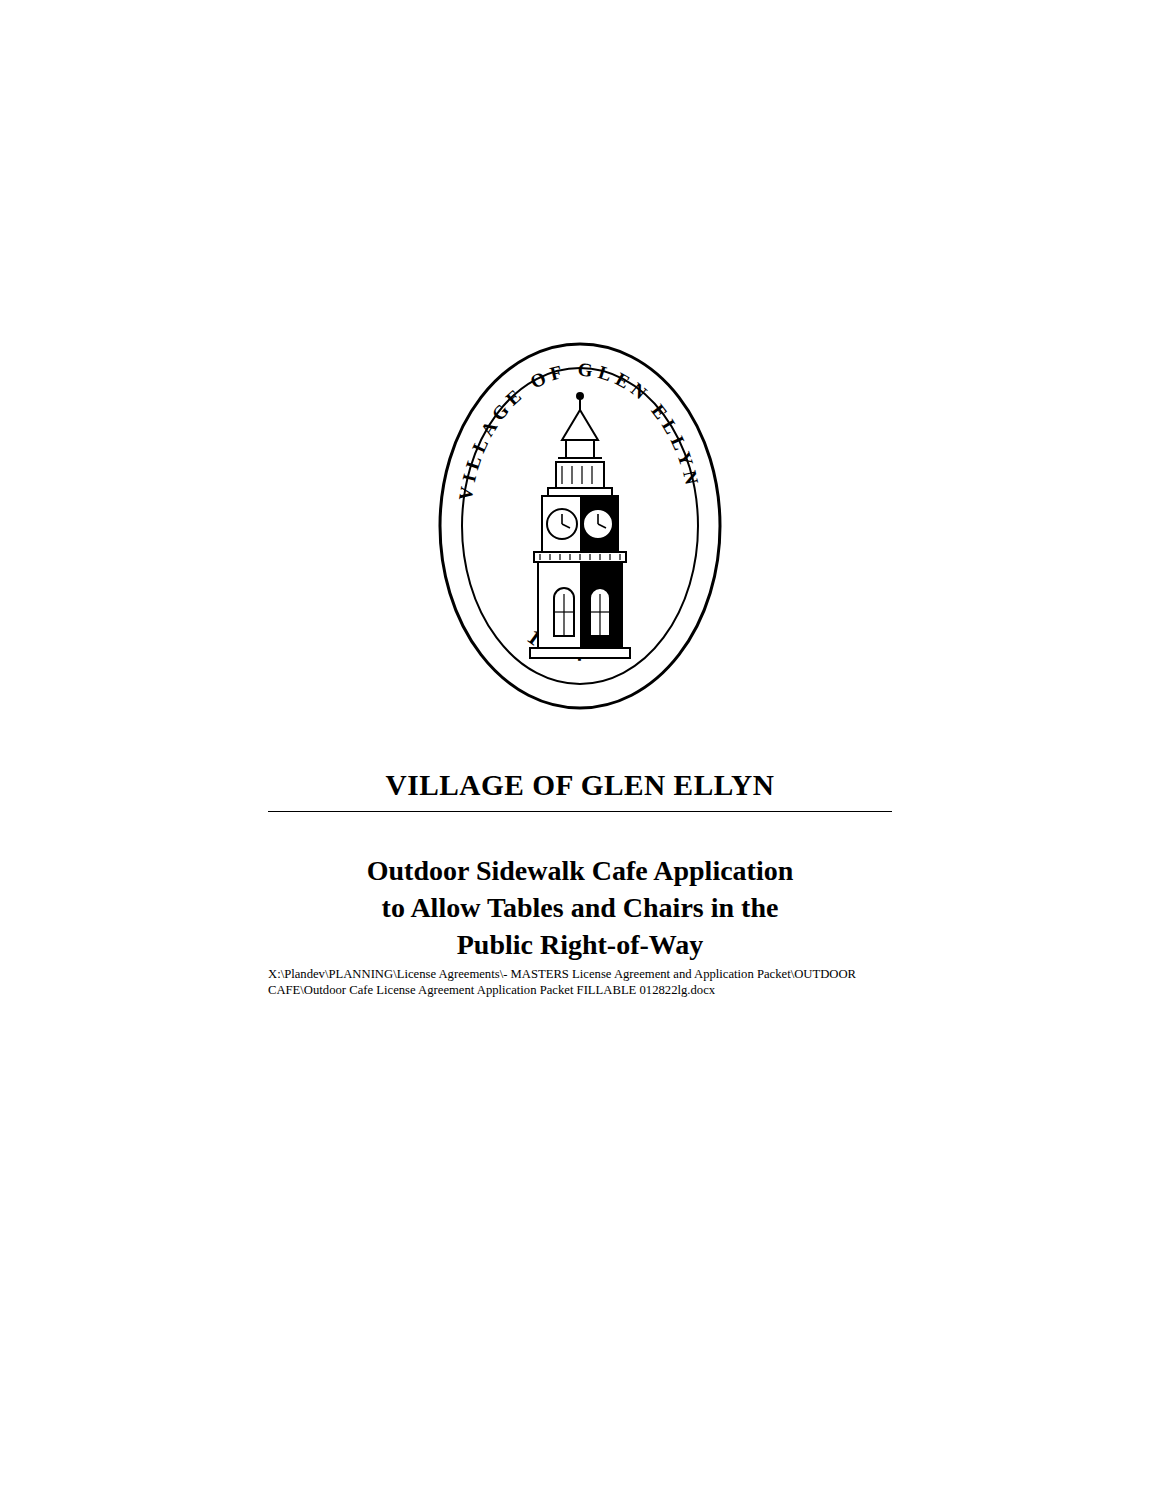Village of Glen Ellyn seal with clock tower and date 1834 VILLAGE OF GLEN ELLYN 1834
VILLAGE OF GLEN ELLYN
Outdoor Sidewalk Cafe Application
to Allow Tables and Chairs in the
Public Right-of-Way
X:\Plandev\PLANNING\License Agreements\- MASTERS License Agreement and Application Packet\OUTDOOR CAFE\Outdoor Cafe License Agreement Application Packet FILLABLE 012822lg.docx